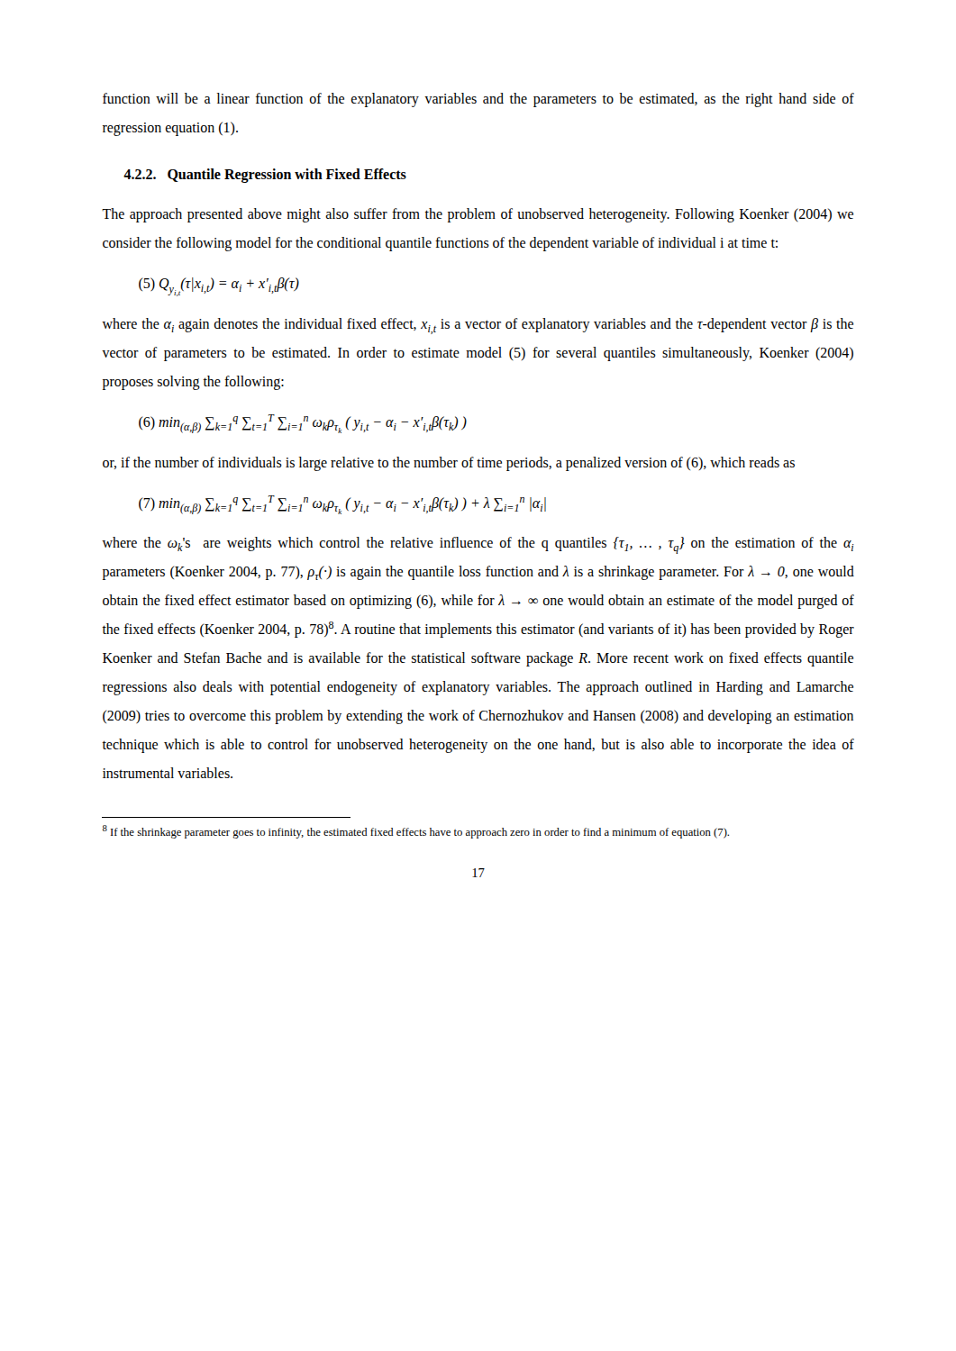function will be a linear function of the explanatory variables and the parameters to be estimated, as the right hand side of regression equation (1).
4.2.2. Quantile Regression with Fixed Effects
The approach presented above might also suffer from the problem of unobserved heterogeneity. Following Koenker (2004) we consider the following model for the conditional quantile functions of the dependent variable of individual i at time t:
(5) Qyi,t(τ|xi,t) = αi + x′i,tβ(τ)
where the αi again denotes the individual fixed effect, xi,t is a vector of explanatory variables and the τ-dependent vector β is the vector of parameters to be estimated. In order to estimate model (5) for several quantiles simultaneously, Koenker (2004) proposes solving the following:
(6) min(α,β) ∑k=1q ∑t=1T ∑i=1n ωkρτk ( yi,t − αi − x′i,tβ(τk) )
or, if the number of individuals is large relative to the number of time periods, a penalized version of (6), which reads as
(7) min(α,β) ∑k=1q ∑t=1T ∑i=1n ωkρτk ( yi,t − αi − x′i,tβ(τk) ) + λ ∑i=1n |αi|
where the ωk's are weights which control the relative influence of the q quantiles {τ1, … , τq} on the estimation of the αi parameters (Koenker 2004, p. 77), ρτ(·) is again the quantile loss function and λ is a shrinkage parameter. For λ → 0, one would obtain the fixed effect estimator based on optimizing (6), while for λ → ∞ one would obtain an estimate of the model purged of the fixed effects (Koenker 2004, p. 78)8. A routine that implements this estimator (and variants of it) has been provided by Roger Koenker and Stefan Bache and is available for the statistical software package R. More recent work on fixed effects quantile regressions also deals with potential endogeneity of explanatory variables. The approach outlined in Harding and Lamarche (2009) tries to overcome this problem by extending the work of Chernozhukov and Hansen (2008) and developing an estimation technique which is able to control for unobserved heterogeneity on the one hand, but is also able to incorporate the idea of instrumental variables.
8 If the shrinkage parameter goes to infinity, the estimated fixed effects have to approach zero in order to find a minimum of equation (7).
17